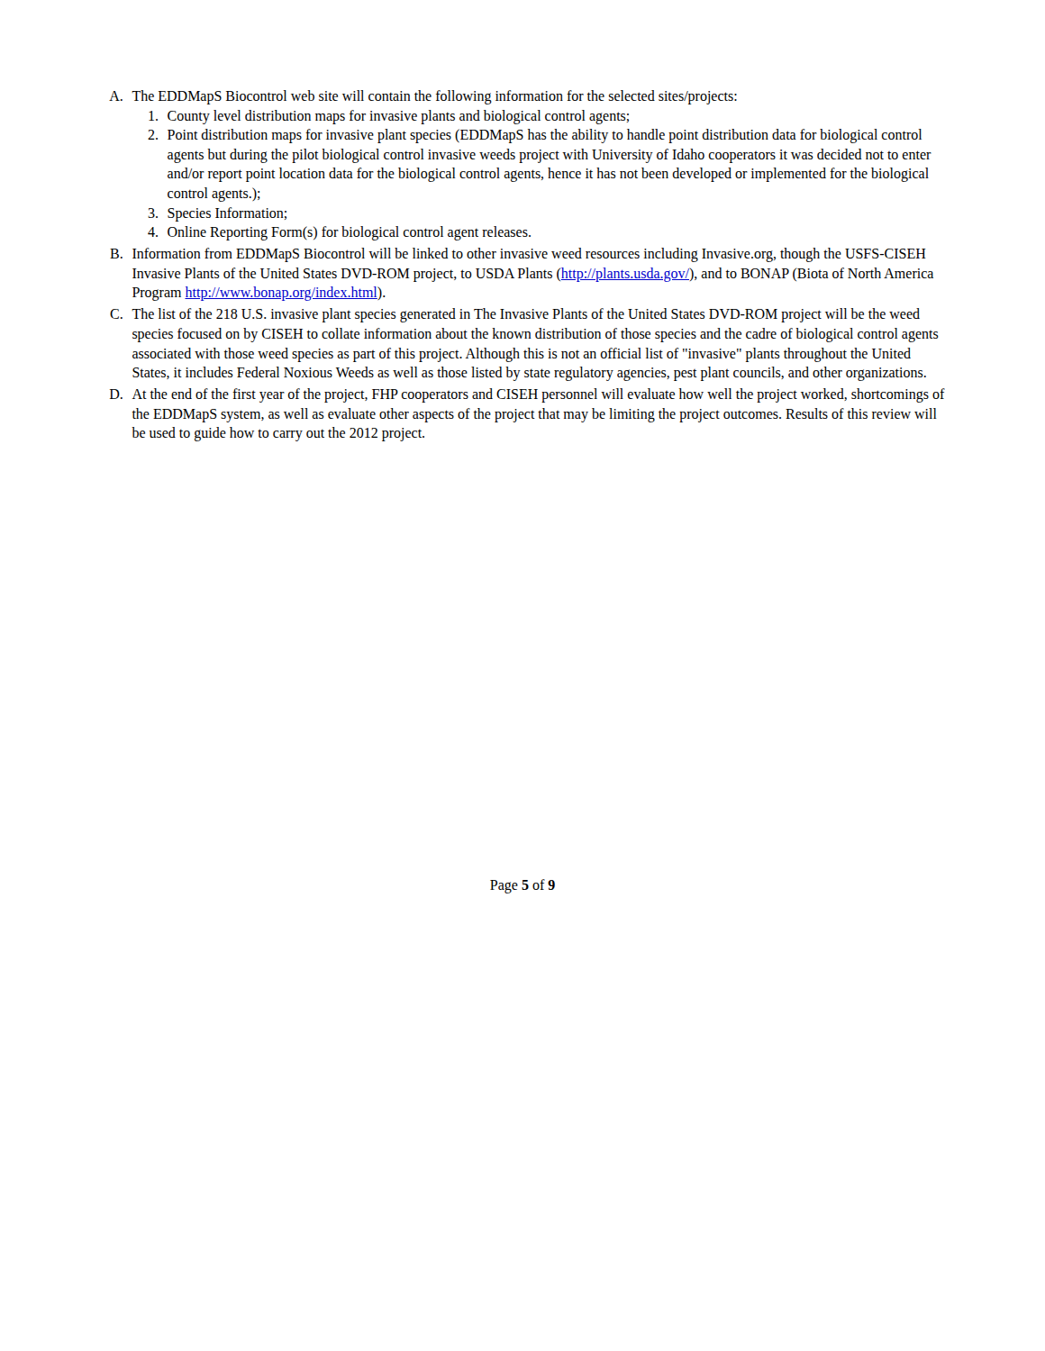The EDDMapS Biocontrol web site will contain the following information for the selected sites/projects:
County level distribution maps for invasive plants and biological control agents;
Point distribution maps for invasive plant species (EDDMapS has the ability to handle point distribution data for biological control agents but during the pilot biological control invasive weeds project with University of Idaho cooperators it was decided not to enter and/or report point location data for the biological control agents, hence it has not been developed or implemented for the biological control agents.);
Species Information;
Online Reporting Form(s) for biological control agent releases.
Information from EDDMapS Biocontrol will be linked to other invasive weed resources including Invasive.org, though the USFS-CISEH Invasive Plants of the United States DVD-ROM project, to USDA Plants (http://plants.usda.gov/), and to BONAP (Biota of North America Program http://www.bonap.org/index.html).
The list of the 218 U.S. invasive plant species generated in The Invasive Plants of the United States DVD-ROM project will be the weed species focused on by CISEH to collate information about the known distribution of those species and the cadre of biological control agents associated with those weed species as part of this project. Although this is not an official list of "invasive" plants throughout the United States, it includes Federal Noxious Weeds as well as those listed by state regulatory agencies, pest plant councils, and other organizations.
At the end of the first year of the project, FHP cooperators and CISEH personnel will evaluate how well the project worked, shortcomings of the EDDMapS system, as well as evaluate other aspects of the project that may be limiting the project outcomes. Results of this review will be used to guide how to carry out the 2012 project.
Page 5 of 9